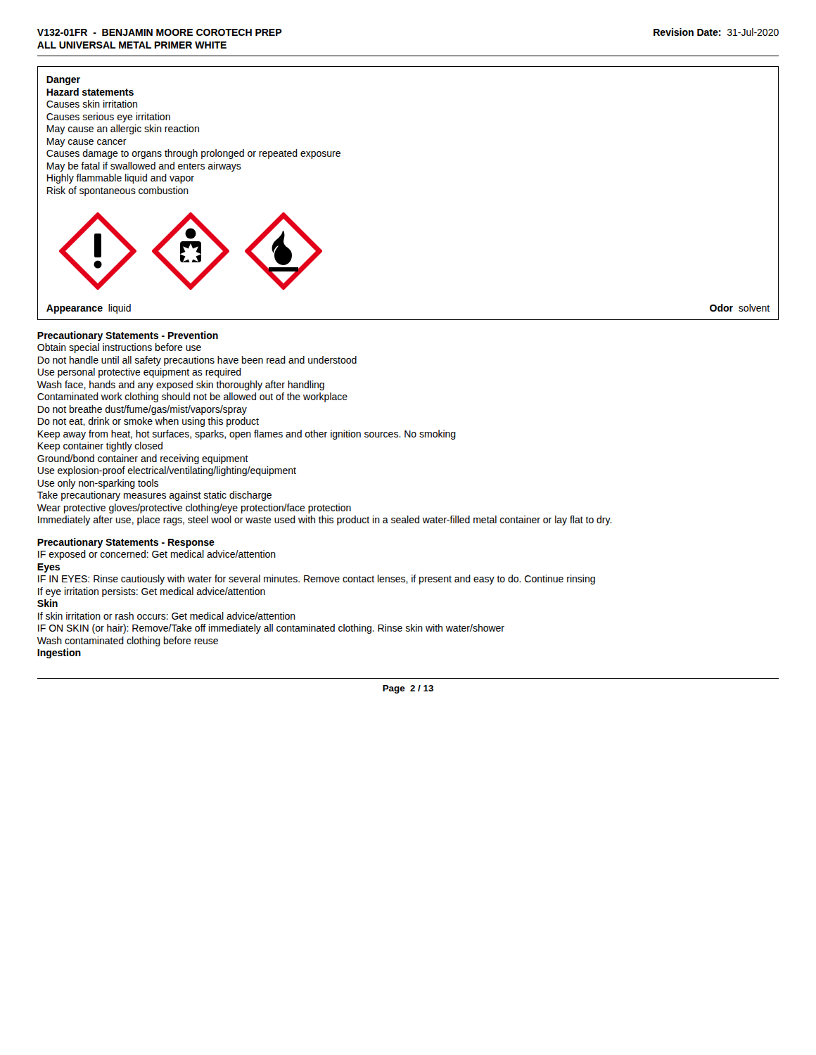V132-01FR - BENJAMIN MOORE COROTECH PREP
ALL UNIVERSAL METAL PRIMER WHITE
Revision Date: 31-Jul-2020
Danger
Hazard statements
Causes skin irritation
Causes serious eye irritation
May cause an allergic skin reaction
May cause cancer
Causes damage to organs through prolonged or repeated exposure
May be fatal if swallowed and enters airways
Highly flammable liquid and vapor
Risk of spontaneous combustion
Appearance liquid
Odor solvent
Precautionary Statements - Prevention
Obtain special instructions before use
Do not handle until all safety precautions have been read and understood
Use personal protective equipment as required
Wash face, hands and any exposed skin thoroughly after handling
Contaminated work clothing should not be allowed out of the workplace
Do not breathe dust/fume/gas/mist/vapors/spray
Do not eat, drink or smoke when using this product
Keep away from heat, hot surfaces, sparks, open flames and other ignition sources. No smoking
Keep container tightly closed
Ground/bond container and receiving equipment
Use explosion-proof electrical/ventilating/lighting/equipment
Use only non-sparking tools
Take precautionary measures against static discharge
Wear protective gloves/protective clothing/eye protection/face protection
Immediately after use, place rags, steel wool or waste used with this product in a sealed water-filled metal container or lay flat to dry.
Precautionary Statements - Response
IF exposed or concerned: Get medical advice/attention
Eyes
IF IN EYES: Rinse cautiously with water for several minutes. Remove contact lenses, if present and easy to do. Continue rinsing
If eye irritation persists: Get medical advice/attention
Skin
If skin irritation or rash occurs: Get medical advice/attention
IF ON SKIN (or hair): Remove/Take off immediately all contaminated clothing. Rinse skin with water/shower
Wash contaminated clothing before reuse
Ingestion
Page 2 / 13